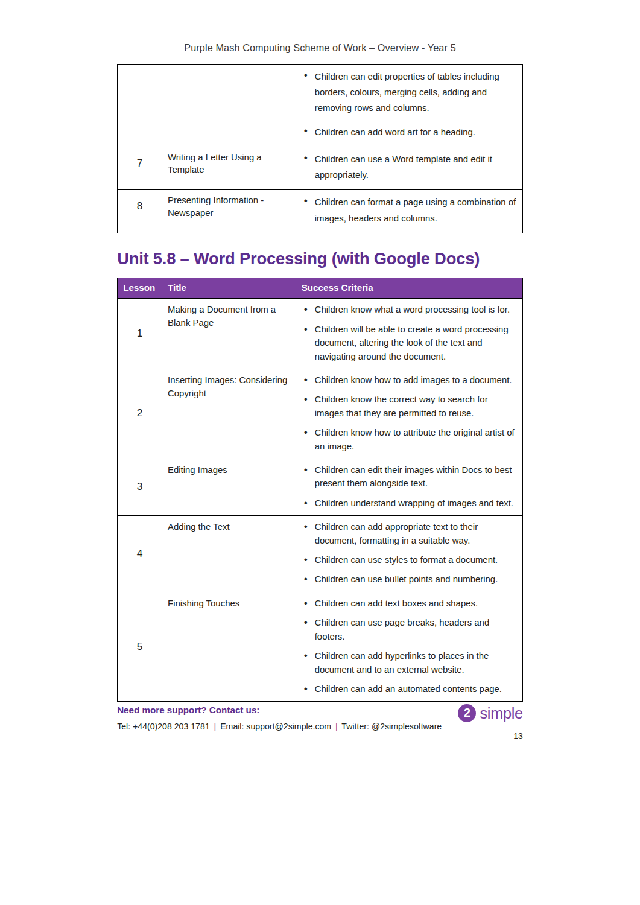Purple Mash Computing Scheme of Work – Overview - Year 5
| | | Children can edit properties of tables including borders, colours, merging cells, adding and removing rows and columns. Children can add word art for a heading. |
| 7 | Writing a Letter Using a Template | Children can use a Word template and edit it appropriately. |
| 8 | Presenting Information - Newspaper | Children can format a page using a combination of images, headers and columns. |
Unit 5.8 – Word Processing (with Google Docs)
| Lesson | Title | Success Criteria |
| --- | --- | --- |
| 1 | Making a Document from a Blank Page | Children know what a word processing tool is for. Children will be able to create a word processing document, altering the look of the text and navigating around the document. |
| 2 | Inserting Images: Considering Copyright | Children know how to add images to a document. Children know the correct way to search for images that they are permitted to reuse. Children know how to attribute the original artist of an image. |
| 3 | Editing Images | Children can edit their images within Docs to best present them alongside text. Children understand wrapping of images and text. |
| 4 | Adding the Text | Children can add appropriate text to their document, formatting in a suitable way. Children can use styles to format a document. Children can use bullet points and numbering. |
| 5 | Finishing Touches | Children can add text boxes and shapes. Children can use page breaks, headers and footers. Children can add hyperlinks to places in the document and to an external website. Children can add an automated contents page. |
Need more support? Contact us:
Tel: +44(0)208 203 1781 | Email: support@2simple.com | Twitter: @2simplesoftware
2
simple
13